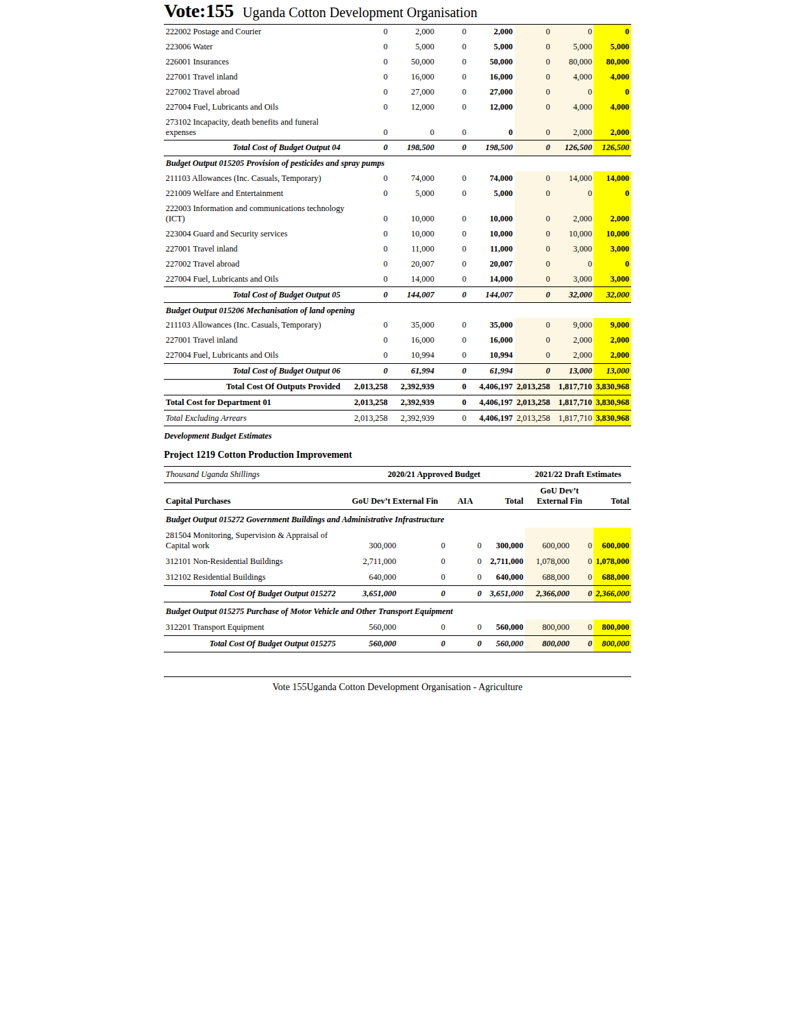Vote:155 Uganda Cotton Development Organisation
| 222002 Postage and Courier | 0 | 2,000 | 0 | 2,000 | 0 | 0 | 0 |
| 223006 Water | 0 | 5,000 | 0 | 5,000 | 0 | 5,000 | 5,000 |
| 226001 Insurances | 0 | 50,000 | 0 | 50,000 | 0 | 80,000 | 80,000 |
| 227001 Travel inland | 0 | 16,000 | 0 | 16,000 | 0 | 4,000 | 4,000 |
| 227002 Travel abroad | 0 | 27,000 | 0 | 27,000 | 0 | 0 | 0 |
| 227004 Fuel, Lubricants and Oils | 0 | 12,000 | 0 | 12,000 | 0 | 4,000 | 4,000 |
| 273102 Incapacity, death benefits and funeral expenses | 0 | 0 | 0 | 0 | 0 | 2,000 | 2,000 |
| Total Cost of Budget Output 04 | 0 | 198,500 | 0 | 198,500 | 0 | 126,500 | 126,500 |
| Budget Output 015205 Provision of pesticides and spray pumps |
| 211103 Allowances (Inc. Casuals, Temporary) | 0 | 74,000 | 0 | 74,000 | 0 | 14,000 | 14,000 |
| 221009 Welfare and Entertainment | 0 | 5,000 | 0 | 5,000 | 0 | 0 | 0 |
| 222003 Information and communications technology (ICT) | 0 | 10,000 | 0 | 10,000 | 0 | 2,000 | 2,000 |
| 223004 Guard and Security services | 0 | 10,000 | 0 | 10,000 | 0 | 10,000 | 10,000 |
| 227001 Travel inland | 0 | 11,000 | 0 | 11,000 | 0 | 3,000 | 3,000 |
| 227002 Travel abroad | 0 | 20,007 | 0 | 20,007 | 0 | 0 | 0 |
| 227004 Fuel, Lubricants and Oils | 0 | 14,000 | 0 | 14,000 | 0 | 3,000 | 3,000 |
| Total Cost of Budget Output 05 | 0 | 144,007 | 0 | 144,007 | 0 | 32,000 | 32,000 |
| Budget Output 015206 Mechanisation of land opening |
| 211103 Allowances (Inc. Casuals, Temporary) | 0 | 35,000 | 0 | 35,000 | 0 | 9,000 | 9,000 |
| 227001 Travel inland | 0 | 16,000 | 0 | 16,000 | 0 | 2,000 | 2,000 |
| 227004 Fuel, Lubricants and Oils | 0 | 10,994 | 0 | 10,994 | 0 | 2,000 | 2,000 |
| Total Cost of Budget Output 06 | 0 | 61,994 | 0 | 61,994 | 0 | 13,000 | 13,000 |
| Total Cost Of Outputs Provided | 2,013,258 | 2,392,939 | 0 | 4,406,197 | 2,013,258 | 1,817,710 | 3,830,968 |
| Total Cost for Department 01 | 2,013,258 | 2,392,939 | 0 | 4,406,197 | 2,013,258 | 1,817,710 | 3,830,968 |
| Total Excluding Arrears | 2,013,258 | 2,392,939 | 0 | 4,406,197 | 2,013,258 | 1,817,710 | 3,830,968 |
Development Budget Estimates
Project 1219 Cotton Production Improvement
| Thousand Uganda Shillings | 2020/21 Approved Budget | 2021/22 Draft Estimates |
| Capital Purchases | GoU Dev’t External Fin | AIA | Total | GoU Dev’t External Fin | Total |
| Budget Output 015272 Government Buildings and Administrative Infrastructure |
| 281504 Monitoring, Supervision & Appraisal of Capital work | 300,000 | 0 | 0 | 300,000 | 600,000 | 0 | 600,000 |
| 312101 Non-Residential Buildings | 2,711,000 | 0 | 0 | 2,711,000 | 1,078,000 | 0 | 1,078,000 |
| 312102 Residential Buildings | 640,000 | 0 | 0 | 640,000 | 688,000 | 0 | 688,000 |
| Total Cost Of Budget Output 015272 | 3,651,000 | 0 | 0 | 3,651,000 | 2,366,000 | 0 | 2,366,000 |
| Budget Output 015275 Purchase of Motor Vehicle and Other Transport Equipment |
| 312201 Transport Equipment | 560,000 | 0 | 0 | 560,000 | 800,000 | 0 | 800,000 |
| Total Cost Of Budget Output 015275 | 560,000 | 0 | 0 | 560,000 | 800,000 | 0 | 800,000 |
Vote 155Uganda Cotton Development Organisation - Agriculture